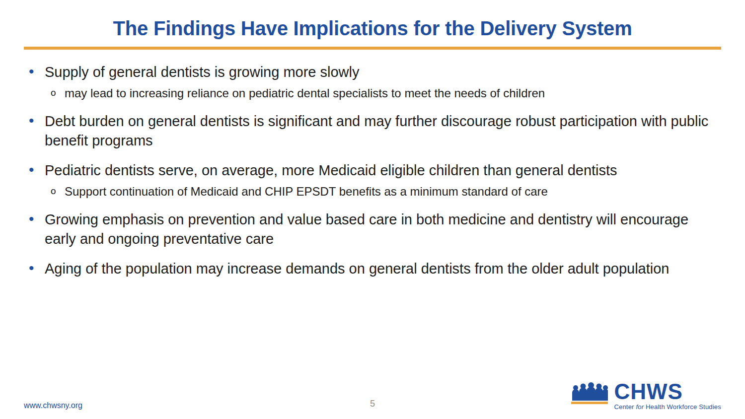The Findings Have Implications for the Delivery System
Supply of general dentists is growing more slowly
may lead to increasing reliance on pediatric dental specialists to meet the needs of children
Debt burden on general dentists is significant and may further discourage robust participation with public benefit programs
Pediatric dentists serve, on average, more Medicaid eligible children than general dentists
Support continuation of Medicaid and CHIP EPSDT benefits as a minimum standard of care
Growing emphasis on prevention and value based care in both medicine and dentistry will encourage early and ongoing preventative care
Aging of the population may increase demands on general dentists from the older adult population
5
www.chwsny.org
CHWS
Center for Health Workforce Studies